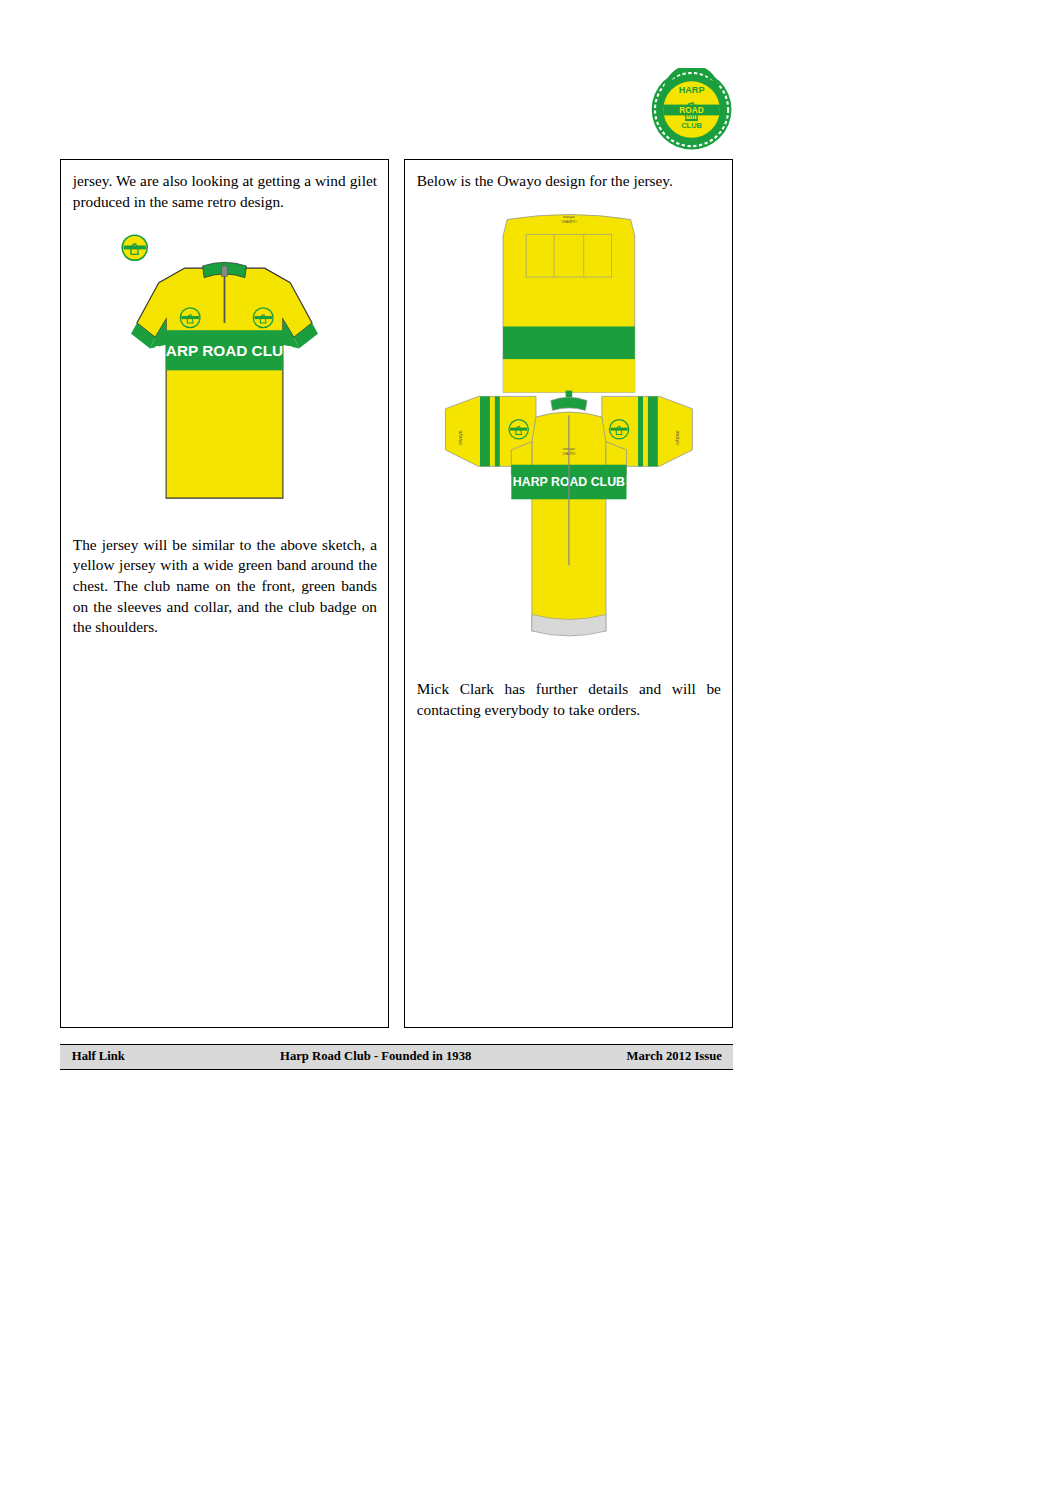HARP ROAD CLUB
jersey. We are also looking at getting a wind gilet produced in the same retro design.
HARP ROAD CLUB
The jersey will be similar to the above sketch, a yellow jersey with a wide green band around the chest. The club name on the front, green bands on the sleeves and collar, and the club badge on the shoulders.
Below is the Owayo design for the jersey.
owayo CHAMPIO owayo owayo owayo CHAMPIO HARP ROAD CLUB
Mick Clark has further details and will be contacting everybody to take orders.
Half Link Harp Road Club - Founded in 1938 March 2012 Issue